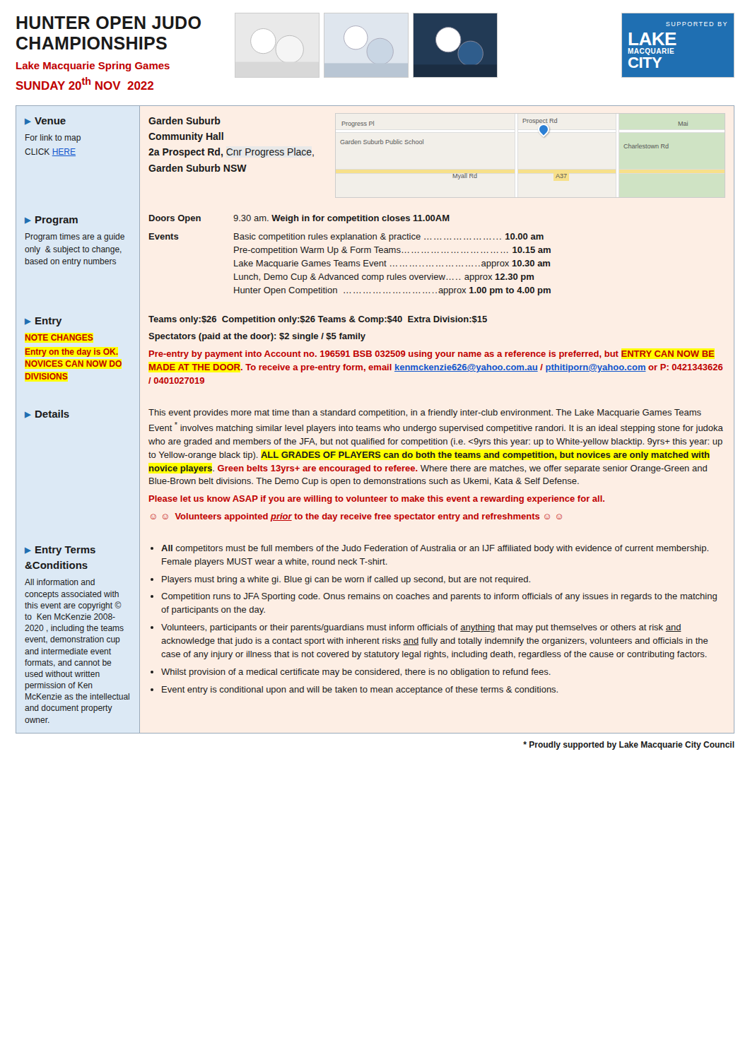HUNTER OPEN JUDO CHAMPIONSHIPS
Lake Macquarie Spring Games
SUNDAY 20th NOV 2022
SUPPORTED BY
LAKE
MACQUARIE
CITY
| Venue For link to map CLICK HERE | Garden Suburb Community Hall 2a Prospect Rd, Cnr Progress Place , Garden Suburb NSW Progress Pl Prospect Rd Garden Suburb Public School Myall Rd Charlestown Rd Mai A37 |
| Program Program times are a guide only & subject to change, based on entry numbers | Doors Open 9.30 am. Weigh in for competition closes 11.00AM Events Basic competition rules explanation & practice …………………... 10.00 am Pre-competition Warm Up & Form Teams …………………………… 10.15 am Lake Macquarie Games Teams Event ………..…………….. approx 10.30 am Lunch, Demo Cup & Advanced comp rules overview ….. approx 12.30 pm Hunter Open Competition ……………………….. approx 1.00 pm to 4.00 pm |
| Entry NOTE CHANGES Entry on the day is OK. NOVICES CAN NOW DO DIVISIONS | Teams only:$26 Competition only:$26 Teams & Comp:$40 Extra Division:$15 Spectators (paid at the door): $2 single / $5 family Pre-entry by payment into Account no. 196591 BSB 032509 using your name as a reference is preferred, but ENTRY CAN NOW BE MADE AT THE DOOR . To receive a pre-entry form, email kenmckenzie626@yahoo.com.au / pthitiporn@yahoo.com or P: 0421343626 / 0401027019 |
| Details | This event provides more mat time than a standard competition, in a friendly inter-club environment. The Lake Macquarie Games Teams Event * involves matching similar level players into teams who undergo supervised competitive randori. It is an ideal stepping stone for judoka who are graded and members of the JFA, but not qualified for competition (i.e. <9yrs this year: up to White-yellow blacktip. 9yrs+ this year: up to Yellow-orange black tip). ALL GRADES OF PLAYERS can do both the teams and competition, but novices are only matched with novice players . Green belts 13yrs+ are encouraged to referee. Where there are matches, we offer separate senior Orange-Green and Blue-Brown belt divisions. The Demo Cup is open to demonstrations such as Ukemi, Kata & Self Defense. Please let us know ASAP if you are willing to volunteer to make this event a rewarding experience for all. ☺ ☺ Volunteers appointed prior to the day receive free spectator entry and refreshments ☺ ☺ |
| Entry Terms &Conditions All information and concepts associated with this event are copyright © to Ken McKenzie 2008-2020 , including the teams event, demonstration cup and intermediate event formats, and cannot be used without written permission of Ken McKenzie as the intellectual and document property owner. | All competitors must be full members of the Judo Federation of Australia or an IJF affiliated body with evidence of current membership. Female players MUST wear a white, round neck T-shirt. Players must bring a white gi. Blue gi can be worn if called up second, but are not required. Competition runs to JFA Sporting code. Onus remains on coaches and parents to inform officials of any issues in regards to the matching of participants on the day. Volunteers, participants or their parents/guardians must inform officials of anything that may put themselves or others at risk and acknowledge that judo is a contact sport with inherent risks and fully and totally indemnify the organizers, volunteers and officials in the case of any injury or illness that is not covered by statutory legal rights, including death, regardless of the cause or contributing factors. Whilst provision of a medical certificate may be considered, there is no obligation to refund fees. Event entry is conditional upon and will be taken to mean acceptance of these terms & conditions. |
* Proudly supported by Lake Macquarie City Council